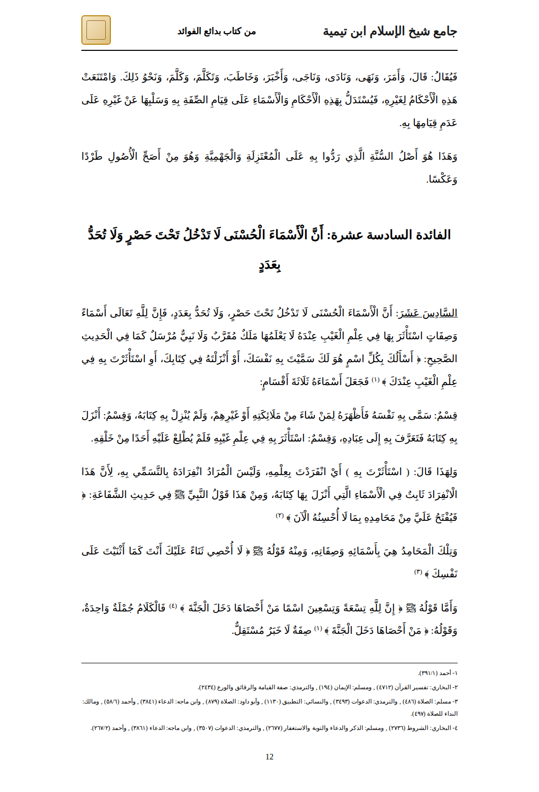جامع شيخ الإسلام ابن تيمية
من كتاب بدائع الفوائد
فَيُقَالُ: قَالَ، وَأَمَرَ، وَنَهَى، وَنَادَى، وَنَاجَى، وَأَخْبَرَ، وَخَاطَبَ، وَتَكَلَّمَ، وَكَلَّمَ، وَنَحْوُ ذَلِكَ. وَامْتَنَعَتْ هَذِهِ الْأَحْكَامُ لِغَيْرِهِ، فَيُسْتَدَلُّ بِهَذِهِ الْأَحْكَامِ وَالْأَسْمَاءِ عَلَى قِيَامِ الصِّفَةِ بِهِ وَسَلْبِهَا عَنْ غَيْرِهِ عَلَى عَدَمِ قِيَامِهَا بِهِ.
وَهَذَا هُوَ أَصْلُ السُّنَّةِ الَّذِي رَدُّوا بِهِ عَلَى الْمُعْتَزِلَةِ وَالْجَهْمِيَّةِ وَهُوَ مِنْ أَصَحِّ الْأُصُولِ طَرْدًا وَعَكْسًا.
الفائدة السادسة عشرة: أَنَّ الْأَسْمَاءَ الْحُسْنَى لَا تَدْخُلُ تَحْتَ حَصْرٍ وَلَا تُحَدُّ بِعَدَدٍ
السَّادِسَ عَشَرَ: أَنَّ الْأَسْمَاءَ الْحُسْنَى لَا تَدْخُلُ تَحْتَ حَصْرٍ، وَلَا تُحَدُّ بِعَدَدٍ، فَإِنَّ لِلَّهِ تَعَالَى أَسْمَاءً وَصِفَاتٍ اسْتَأْثَرَ بِهَا فِي عِلْمِ الْغَيْبِ عِنْدَهُ لَا يَعْلَمُهَا مَلَكٌ مُقَرَّبٌ وَلَا نَبِيٌّ مُرْسَلٌ كَمَا فِي الْحَدِيثِ الصَّحِيحِ: ﴿ أَسْأَلُكَ بِكُلِّ اسْمٍ هُوَ لَكَ سَمَّيْتَ بِهِ نَفْسَكَ، أَوْ أَنْزَلْتَهُ فِي كِتَابِكَ، أَوِ اسْتَأْثَرْتَ بِهِ فِي عِلْمِ الْغَيْبِ عِنْدَكَ ﴾ (١) فَجَعَلَ أَسْمَاءَهُ ثَلَاثَةَ أَقْسَامٍ:
قِسْمٌ: سَمَّى بِهِ نَفْسَهُ فَأَظْهَرَهُ لِمَنْ شَاءَ مِنْ مَلَائِكَتِهِ أَوْ غَيْرِهِمْ، وَلَمْ يُنْزِلْ بِهِ كِتَابَهُ، وَقِسْمٌ: أَنْزَلَ بِهِ كِتَابَهُ فَتَعَرَّفَ بِهِ إِلَى عِبَادِهِ، وَقِسْمٌ: اسْتَأْثَرَ بِهِ فِي عِلْمِ غَيْبِهِ فَلَمْ يُطْلِعْ عَلَيْهِ أَحَدًا مِنْ خَلْقِهِ.
وَلِهَذَا قَالَ: ( اسْتَأْثَرْتَ بِهِ ) أَيْ انْفَرَدْتَ بِعِلْمِهِ، وَلَيْسَ الْمُرَادُ انْفِرَادَهُ بِالتَّسَمِّي بِهِ، لِأَنَّ هَذَا الْانْفِرَادَ ثَابِتٌ فِي الْأَسْمَاءِ الَّتِي أَنْزَلَ بِهَا كِتَابَهُ، وَمِنْ هَذَا قَوْلُ النَّبِيِّ ﷺ فِي حَدِيثِ الشَّفَاعَةِ: ﴿ فَيُفْتَحُ عَلَيَّ مِنْ مَحَامِدِهِ بِمَا لَا أُحْسِنُهُ الْآنَ ﴾ (٢)
وَتِلْكَ الْمَحَامِدُ هِيَ بِأَسْمَائِهِ وَصِفَاتِهِ، وَمِنْهُ قَوْلُهُ ﷺ ﴿ لَا أُحْصِي ثَنَاءً عَلَيْكَ أَنْتَ كَمَا أَثْنَيْتَ عَلَى نَفْسِكَ ﴾ (٣)
وَأَمَّا قَوْلُهُ ﷺ ﴿ إِنَّ لِلَّهِ تِسْعَةً وَتِسْعِينَ اسْمًا مَنْ أَحْصَاهَا دَخَلَ الْجَنَّةَ ﴾ (٤) فَالْكَلَامُ جُمْلَةٌ وَاحِدَةٌ، وَقَوْلُهُ: ﴿ مَنْ أَحْصَاهَا دَخَلَ الْجَنَّةَ ﴾ (١) صِفَةٌ لَا خَبَرٌ مُسْتَقِلٌّ.
١- أحمد (٣٩١/١).
٢- البخاري: تفسير القرآن (٤٧١٢) , ومسلم: الإيمان (١٩٤) , والترمذي: صفة القيامة والرقائق والورع (٢٤٣٤).
٣- مسلم: الصلاة (٤٨٦) , والترمذي: الدعوات (٣٤٩٣) , والنسائي: التطبيق (١١٣٠) , وأبو داود: الصلاة (٨٧٩) , وابن ماجه: الدعاء (٣٨٤١) , وأحمد (٥٨/٦) , ومالك: النداء للصلاة (٤٩٧).
٤- البخاري: الشروط (٢٧٣٦) , ومسلم: الذكر والدعاء والتوبة والاستغفار (٢٦٧٧) , والترمذي: الدعوات (٣٥٠٧) , وابن ماجه: الدعاء (٣٨٦١) , وأحمد (٢٦٧/٢).
12